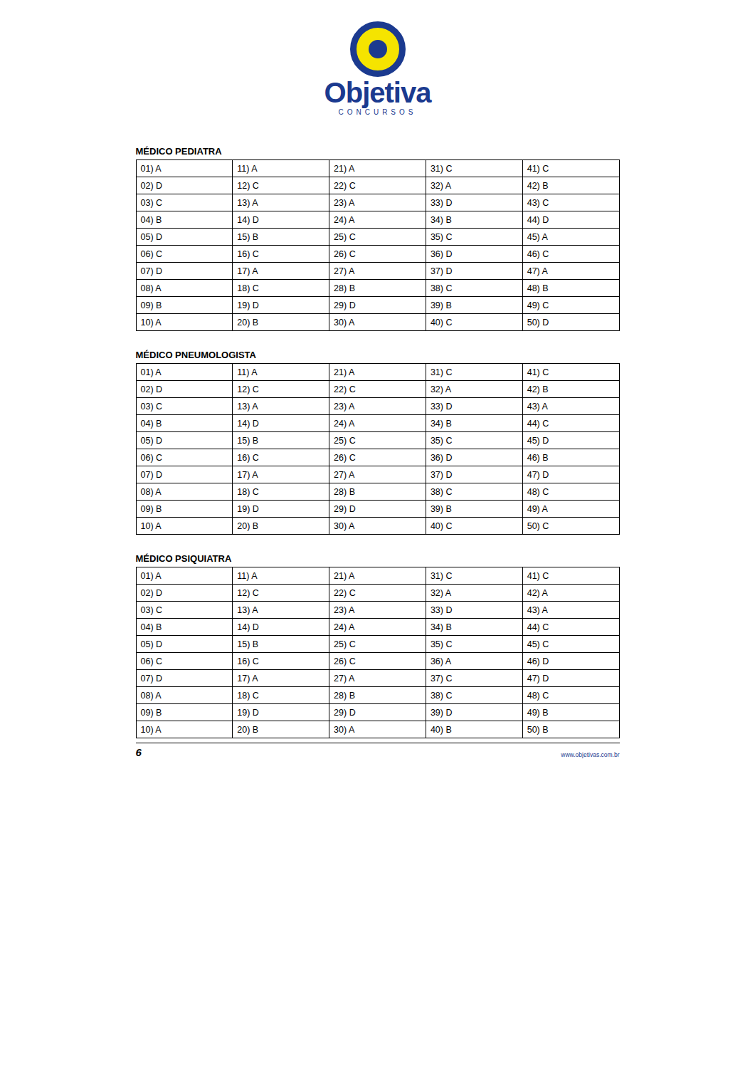Objetiva
CONCURSOS
Médico Pediatra
| 01) A | 11) A | 21) A | 31) C | 41) C |
| 02) D | 12) C | 22) C | 32) A | 42) B |
| 03) C | 13) A | 23) A | 33) D | 43) C |
| 04) B | 14) D | 24) A | 34) B | 44) D |
| 05) D | 15) B | 25) C | 35) C | 45) A |
| 06) C | 16) C | 26) C | 36) D | 46) C |
| 07) D | 17) A | 27) A | 37) D | 47) A |
| 08) A | 18) C | 28) B | 38) C | 48) B |
| 09) B | 19) D | 29) D | 39) B | 49) C |
| 10) A | 20) B | 30) A | 40) C | 50) D |
Médico Pneumologista
| 01) A | 11) A | 21) A | 31) C | 41) C |
| 02) D | 12) C | 22) C | 32) A | 42) B |
| 03) C | 13) A | 23) A | 33) D | 43) A |
| 04) B | 14) D | 24) A | 34) B | 44) C |
| 05) D | 15) B | 25) C | 35) C | 45) D |
| 06) C | 16) C | 26) C | 36) D | 46) B |
| 07) D | 17) A | 27) A | 37) D | 47) D |
| 08) A | 18) C | 28) B | 38) C | 48) C |
| 09) B | 19) D | 29) D | 39) B | 49) A |
| 10) A | 20) B | 30) A | 40) C | 50) C |
Médico Psiquiatra
| 01) A | 11) A | 21) A | 31) C | 41) C |
| 02) D | 12) C | 22) C | 32) A | 42) A |
| 03) C | 13) A | 23) A | 33) D | 43) A |
| 04) B | 14) D | 24) A | 34) B | 44) C |
| 05) D | 15) B | 25) C | 35) C | 45) C |
| 06) C | 16) C | 26) C | 36) A | 46) D |
| 07) D | 17) A | 27) A | 37) C | 47) D |
| 08) A | 18) C | 28) B | 38) C | 48) C |
| 09) B | 19) D | 29) D | 39) D | 49) B |
| 10) A | 20) B | 30) A | 40) B | 50) B |
6
www.objetivas.com.br